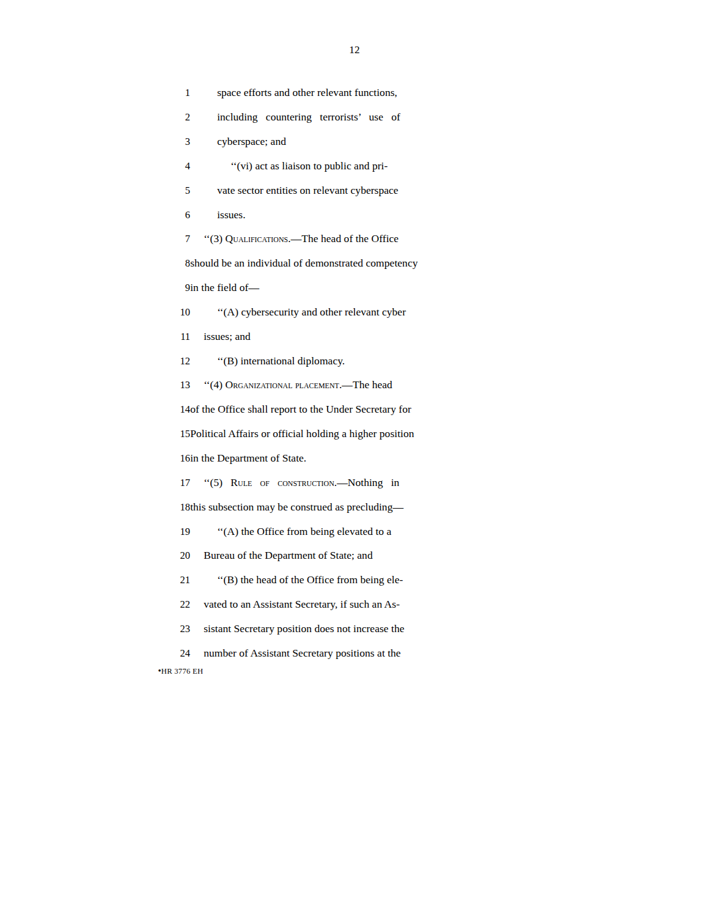12
| 1 | space efforts and other relevant functions, |
| 2 | including countering terrorists’ use of |
| 3 | cyberspace; and |
| 4 | ‘‘(vi) act as liaison to public and pri- |
| 5 | vate sector entities on relevant cyberspace |
| 6 | issues. |
| 7 | ‘‘(3) Qualifications .—The head of the Office |
| 8 | should be an individual of demonstrated competency |
| 9 | in the field of— |
| 10 | ‘‘(A) cybersecurity and other relevant cyber |
| 11 | issues; and |
| 12 | ‘‘(B) international diplomacy. |
| 13 | ‘‘(4) Organizational placement .—The head |
| 14 | of the Office shall report to the Under Secretary for |
| 15 | Political Affairs or official holding a higher position |
| 16 | in the Department of State. |
| 17 | ‘‘(5) Rule of construction .—Nothing in |
| 18 | this subsection may be construed as precluding— |
| 19 | ‘‘(A) the Office from being elevated to a |
| 20 | Bureau of the Department of State; and |
| 21 | ‘‘(B) the head of the Office from being ele- |
| 22 | vated to an Assistant Secretary, if such an As- |
| 23 | sistant Secretary position does not increase the |
| 24 | number of Assistant Secretary positions at the |
•HR 3776 EH